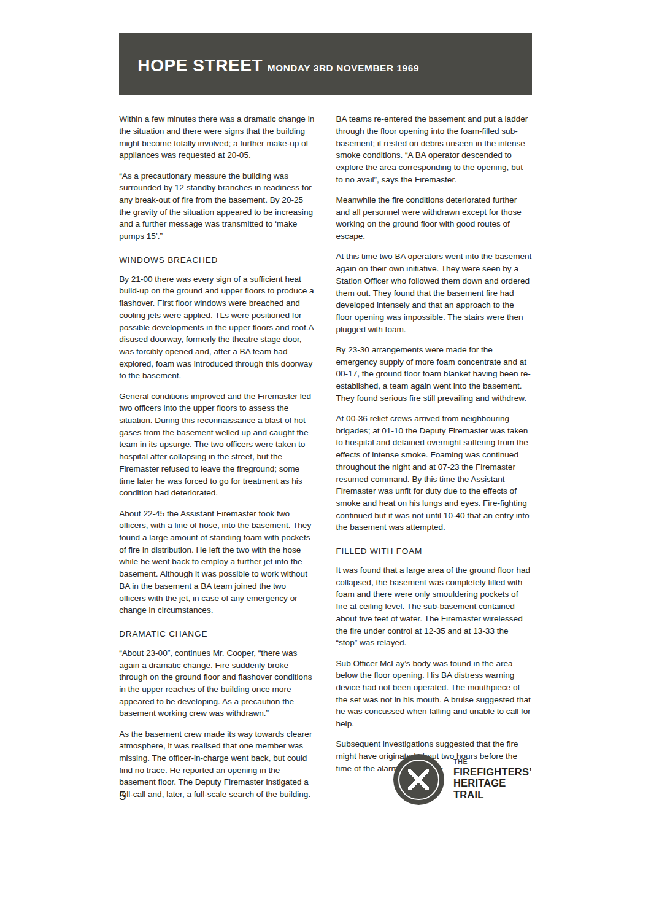Hope Street
Monday 3rd November 1969
Within a few minutes there was a dramatic change in the situation and there were signs that the building might become totally involved; a further make-up of appliances was requested at 20-05.
“As a precautionary measure the building was surrounded by 12 standby branches in readiness for any break-out of fire from the basement. By 20-25 the gravity of the situation appeared to be increasing and a further message was transmitted to ‘make pumps 15’.”
Windows breached
By 21-00 there was every sign of a sufficient heat build-up on the ground and upper floors to produce a flashover. First floor windows were breached and cooling jets were applied. TLs were positioned for possible developments in the upper floors and roof.A disused doorway, formerly the theatre stage door, was forcibly opened and, after a BA team had explored, foam was introduced through this doorway to the basement.
General conditions improved and the Firemaster led two officers into the upper floors to assess the situation. During this reconnaissance a blast of hot gases from the basement welled up and caught the team in its upsurge. The two officers were taken to hospital after collapsing in the street, but the Firemaster refused to leave the fireground; some time later he was forced to go for treatment as his condition had deteriorated.
About 22-45 the Assistant Firemaster took two officers, with a line of hose, into the basement. They found a large amount of standing foam with pockets of fire in distribution. He left the two with the hose while he went back to employ a further jet into the basement. Although it was possible to work without BA in the basement a BA team joined the two officers with the jet, in case of any emergency or change in circumstances.
Dramatic change
“About 23-00”, continues Mr. Cooper, “there was again a dramatic change. Fire suddenly broke through on the ground floor and flashover conditions in the upper reaches of the building once more appeared to be developing. As a precaution the basement working crew was withdrawn.”
As the basement crew made its way towards clearer atmosphere, it was realised that one member was missing. The officer-in-charge went back, but could find no trace. He reported an opening in the basement floor. The Deputy Firemaster instigated a roll-call and, later, a full-scale search of the building.
BA teams re-entered the basement and put a ladder through the floor opening into the foam-filled sub-basement; it rested on debris unseen in the intense smoke conditions. “A BA operator descended to explore the area corresponding to the opening, but to no avail”, says the Firemaster.
Meanwhile the fire conditions deteriorated further and all personnel were withdrawn except for those working on the ground floor with good routes of escape.
At this time two BA operators went into the basement again on their own initiative. They were seen by a Station Officer who followed them down and ordered them out. They found that the basement fire had developed intensely and that an approach to the floor opening was impossible. The stairs were then plugged with foam.
By 23-30 arrangements were made for the emergency supply of more foam concentrate and at 00-17, the ground floor foam blanket having been re-established, a team again went into the basement. They found serious fire still prevailing and withdrew.
At 00-36 relief crews arrived from neighbouring brigades; at 01-10 the Deputy Firemaster was taken to hospital and detained overnight suffering from the effects of intense smoke. Foaming was continued throughout the night and at 07-23 the Firemaster resumed command. By this time the Assistant Firemaster was unfit for duty due to the effects of smoke and heat on his lungs and eyes. Fire-fighting continued but it was not until 10-40 that an entry into the basement was attempted.
Filled with foam
It was found that a large area of the ground floor had collapsed, the basement was completely filled with foam and there were only smouldering pockets of fire at ceiling level. The sub-basement contained about five feet of water. The Firemaster wirelessed the fire under control at 12-35 and at 13-33 the “stop” was relayed.
Sub Officer McLay’s body was found in the area below the floor opening. His BA distress warning device had not been operated. The mouthpiece of the set was not in his mouth. A bruise suggested that he was concussed when falling and unable to call for help.
Subsequent investigations suggested that the fire might have originated about two hours before the time of the alarm at 16-12. ➤
5
The Firefighters’ Heritage Trail